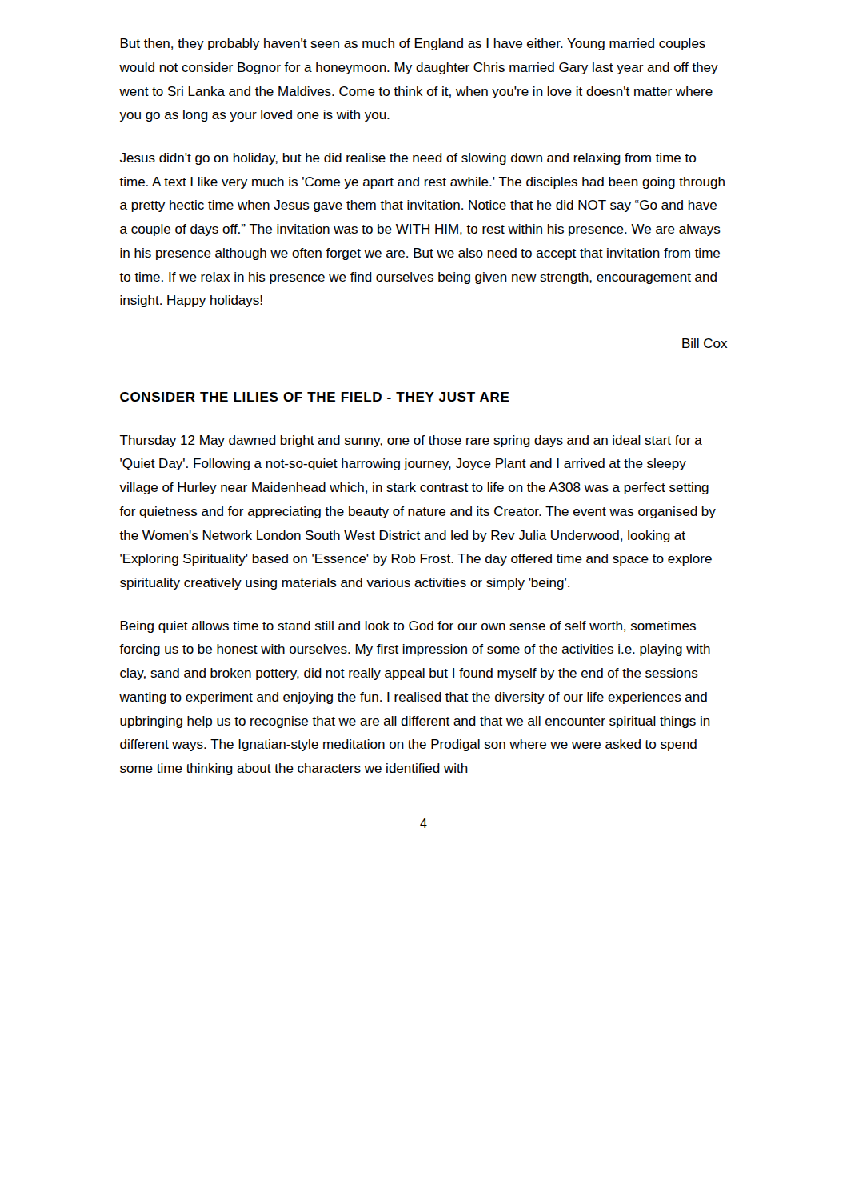But then, they probably haven't seen as much of England as I have either. Young married couples would not consider Bognor for a honeymoon. My daughter Chris married Gary last year and off they went to Sri Lanka and the Maldives. Come to think of it, when you're in love it doesn't matter where you go as long as your loved one is with you.
Jesus didn't go on holiday, but he did realise the need of slowing down and relaxing from time to time. A text I like very much is 'Come ye apart and rest awhile.' The disciples had been going through a pretty hectic time when Jesus gave them that invitation. Notice that he did NOT say “Go and have a couple of days off.” The invitation was to be WITH HIM, to rest within his presence. We are always in his presence although we often forget we are. But we also need to accept that invitation from time to time. If we relax in his presence we find ourselves being given new strength, encouragement and insight. Happy holidays!
Bill Cox
CONSIDER THE LILIES OF THE FIELD - THEY JUST ARE
Thursday 12 May dawned bright and sunny, one of those rare spring days and an ideal start for a 'Quiet Day'. Following a not-so-quiet harrowing journey, Joyce Plant and I arrived at the sleepy village of Hurley near Maidenhead which, in stark contrast to life on the A308 was a perfect setting for quietness and for appreciating the beauty of nature and its Creator. The event was organised by the Women's Network London South West District and led by Rev Julia Underwood, looking at 'Exploring Spirituality' based on 'Essence' by Rob Frost. The day offered time and space to explore spirituality creatively using materials and various activities or simply 'being'.
Being quiet allows time to stand still and look to God for our own sense of self worth, sometimes forcing us to be honest with ourselves. My first impression of some of the activities i.e. playing with clay, sand and broken pottery, did not really appeal but I found myself by the end of the sessions wanting to experiment and enjoying the fun. I realised that the diversity of our life experiences and upbringing help us to recognise that we are all different and that we all encounter spiritual things in different ways. The Ignatian-style meditation on the Prodigal son where we were asked to spend some time thinking about the characters we identified with
4